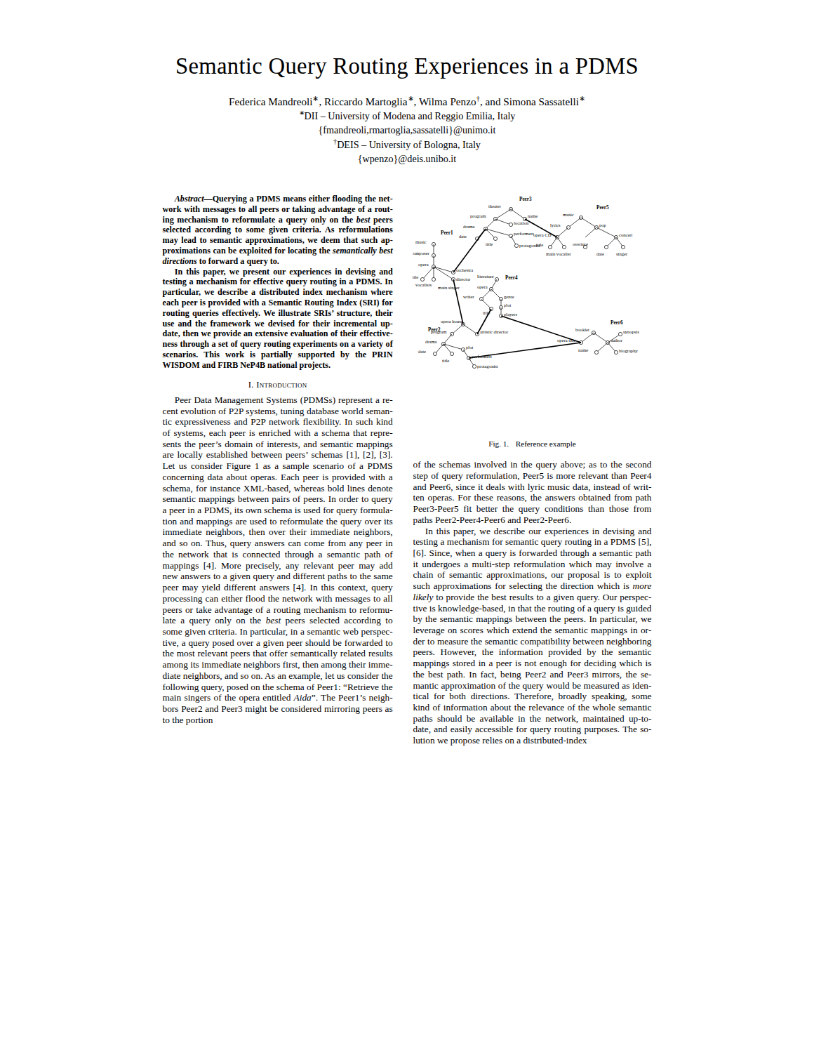Semantic Query Routing Experiences in a PDMS
Federica Mandreoli∗, Riccardo Martoglia∗, Wilma Penzo†, and Simona Sassatelli∗
∗DII – University of Modena and Reggio Emilia, Italy
{fmandreoli,rmartoglia,sassatelli}@unimo.it
†DEIS – University of Bologna, Italy
{wpenzo}@deis.unibo.it
Abstract—Querying a PDMS means either flooding the network with messages to all peers or taking advantage of a routing mechanism to reformulate a query only on the best peers selected according to some given criteria. As reformulations may lead to semantic approximations, we deem that such approximations can be exploited for locating the semantically best directions to forward a query to.
In this paper, we present our experiences in devising and testing a mechanism for effective query routing in a PDMS. In particular, we describe a distributed index mechanism where each peer is provided with a Semantic Routing Index (SRI) for routing queries effectively. We illustrate SRIs’ structure, their use and the framework we devised for their incremental update, then we provide an extensive evaluation of their effectiveness through a set of query routing experiments on a variety of scenarios. This work is partially supported by the PRIN WISDOM and FIRB NeP4B national projects.
I. Introduction
Peer Data Management Systems (PDMSs) represent a recent evolution of P2P systems, tuning database world semantic expressiveness and P2P network flexibility. In such kind of systems, each peer is enriched with a schema that represents the peer’s domain of interests, and semantic mappings are locally established between peers’ schemas [1], [2], [3]. Let us consider Figure 1 as a sample scenario of a PDMS concerning data about operas. Each peer is provided with a schema, for instance XML-based, whereas bold lines denote semantic mappings between pairs of peers. In order to query a peer in a PDMS, its own schema is used for query formulation and mappings are used to reformulate the query over its immediate neighbors, then over their immediate neighbors, and so on. Thus, query answers can come from any peer in the network that is connected through a semantic path of mappings [4]. More precisely, any relevant peer may add new answers to a given query and different paths to the same peer may yield different answers [4]. In this context, query processing can either flood the network with messages to all peers or take advantage of a routing mechanism to reformulate a query only on the best peers selected according to some given criteria. In particular, in a semantic web perspective, a query posed over a given peer should be forwarded to the most relevant peers that offer semantically related results among its immediate neighbors first, then among their immediate neighbors, and so on. As an example, let us consider the following query, posed on the schema of Peer1: “Retrieve the main singers of the opera entitled Aida”. The Peer1’s neighbors Peer2 and Peer3 might be considered mirroring peers as to the portion
Peer3 theater program name location drama date title performers protagonist Peer5 music lyrics pop opera CD concert title main vocalist overture date singer Peer1 music composer opera title vocalists orchestra director main singer Peer4 literature opera writer genre plot players title Peer2 opera house program artistic director drama date title plot performers protagonist Peer6 booklet opera title author synopsis name biography
Fig. 1. Reference example
of the schemas involved in the query above; as to the second step of query reformulation, Peer5 is more relevant than Peer4 and Peer6, since it deals with lyric music data, instead of written operas. For these reasons, the answers obtained from path Peer3-Peer5 fit better the query conditions than those from paths Peer2-Peer4-Peer6 and Peer2-Peer6.
In this paper, we describe our experiences in devising and testing a mechanism for semantic query routing in a PDMS [5], [6]. Since, when a query is forwarded through a semantic path it undergoes a multi-step reformulation which may involve a chain of semantic approximations, our proposal is to exploit such approximations for selecting the direction which is more likely to provide the best results to a given query. Our perspective is knowledge-based, in that the routing of a query is guided by the semantic mappings between the peers. In particular, we leverage on scores which extend the semantic mappings in order to measure the semantic compatibility between neighboring peers. However, the information provided by the semantic mappings stored in a peer is not enough for deciding which is the best path. In fact, being Peer2 and Peer3 mirrors, the semantic approximation of the query would be measured as identical for both directions. Therefore, broadly speaking, some kind of information about the relevance of the whole semantic paths should be available in the network, maintained up-to-date, and easily accessible for query routing purposes. The solution we propose relies on a distributed-index